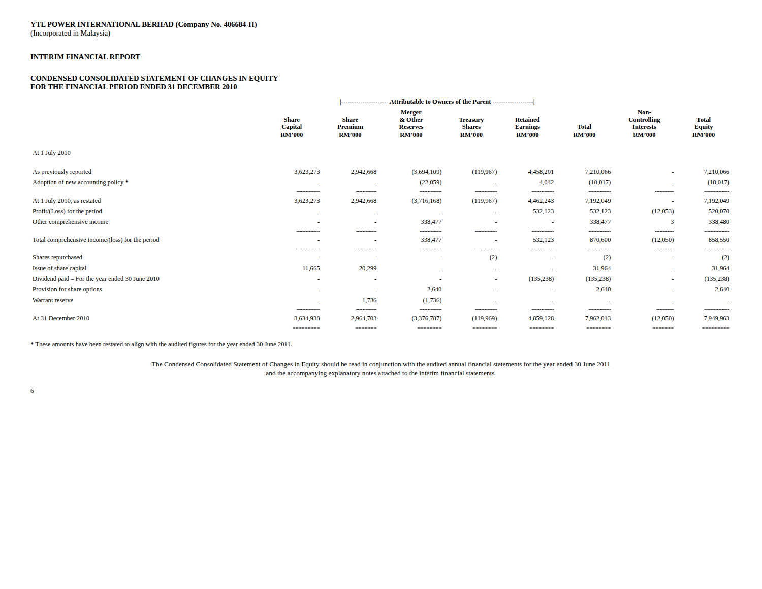YTL POWER INTERNATIONAL BERHAD (Company No. 406684-H)
(Incorporated in Malaysia)
INTERIM FINANCIAL REPORT
CONDENSED CONSOLIDATED STATEMENT OF CHANGES IN EQUITY
FOR THE FINANCIAL PERIOD ENDED 31 DECEMBER 2010
| | /---------------------- Attributable to Owners of the Parent -------------------/ | | |
| | Share Capital RM’000 | Share Premium RM’000 | Merger & Other Reserves RM’000 | Treasury Shares RM’000 | Retained Earnings RM’000 | Total RM’000 | Non- Controlling Interests RM’000 | Total Equity RM’000 |
| At 1 July 2010 | | | | | | | | |
| As previously reported | 3,623,273 | 2,942,668 | (3,694,109) | (119,967) | 4,458,201 | 7,210,066 | - | 7,210,066 |
| Adoption of new accounting policy * | - | - | (22,059) | - | 4,042 | (18,017) | - | (18,017) |
| | --------------- | ------------- | -------------- | -------------- | -------------- | -------------- | ------------ | ---------------- |
| At 1 July 2010, as restated | 3,623,273 | 2,942,668 | (3,716,168) | (119,967) | 4,462,243 | 7,192,049 | - | 7,192,049 |
| Profit/(Loss) for the period | - | - | - | - | 532,123 | 532,123 | (12,053) | 520,070 |
| Other comprehensive income | - | - | 338,477 | - | - | 338,477 | 3 | 338,480 |
| | --------------- | ------------- | -------------- | -------------- | -------------- | -------------- | ------------ | ---------------- |
| Total comprehensive income/(loss) for the period | - | - | 338,477 | - | 532,123 | 870,600 | (12,050) | 858,550 |
| | --------------- | ------------- | -------------- | -------------- | -------------- | -------------- | ----------- | ---------------- |
| Shares repurchased | - | - | - | (2) | - | (2) | - | (2) |
| Issue of share capital | 11,665 | 20,299 | - | - | - | 31,964 | - | 31,964 |
| Dividend paid – For the year ended 30 June 2010 | - | - | - | - | (135,238) | (135,238) | - | (135,238) |
| Provision for share options | - | - | 2,640 | - | - | 2,640 | - | 2,640 |
| Warrant reserve | - | 1,736 | (1,736) | - | - | - | - | - |
| | --------------- | ------------- | -------------- | -------------- | -------------- | -------------- | ----------- | ---------------- |
| At 31 December 2010 | 3,634,938 | 2,964,703 | (3,376,787) | (119,969) | 4,859,128 | 7,962,013 | (12,050) | 7,949,963 |
| | ========= | ======= | ======== | ======== | ======== | ======== | ======= | ========= |
* These amounts have been restated to align with the audited figures for the year ended 30 June 2011.
The Condensed Consolidated Statement of Changes in Equity should be read in conjunction with the audited annual financial statements for the year ended 30 June 2011
and the accompanying explanatory notes attached to the interim financial statements.
6